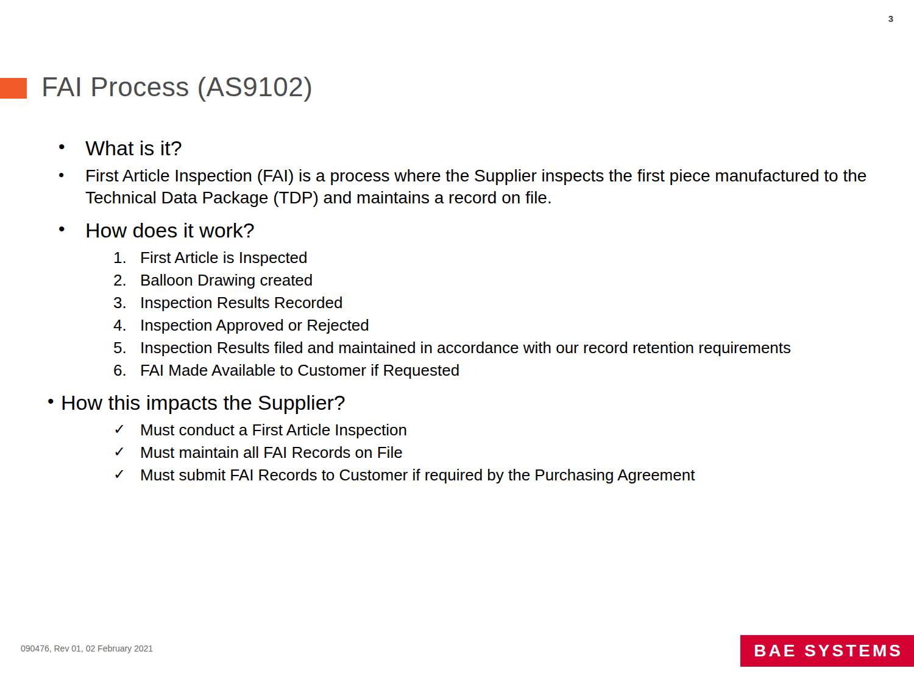3
FAI Process (AS9102)
What is it?
First Article Inspection (FAI) is a process where the Supplier inspects the first piece manufactured to the Technical Data Package (TDP) and maintains a record on file.
How does it work?
First Article is Inspected
Balloon Drawing created
Inspection Results Recorded
Inspection Approved or Rejected
Inspection Results filed and maintained in accordance with our record retention requirements
FAI Made Available to Customer if Requested
How this impacts the Supplier?
Must conduct a First Article Inspection
Must maintain all FAI Records on File
Must submit FAI Records to Customer if required by the Purchasing Agreement
090476, Rev 01, 02 February 2021
BAE SYSTEMS